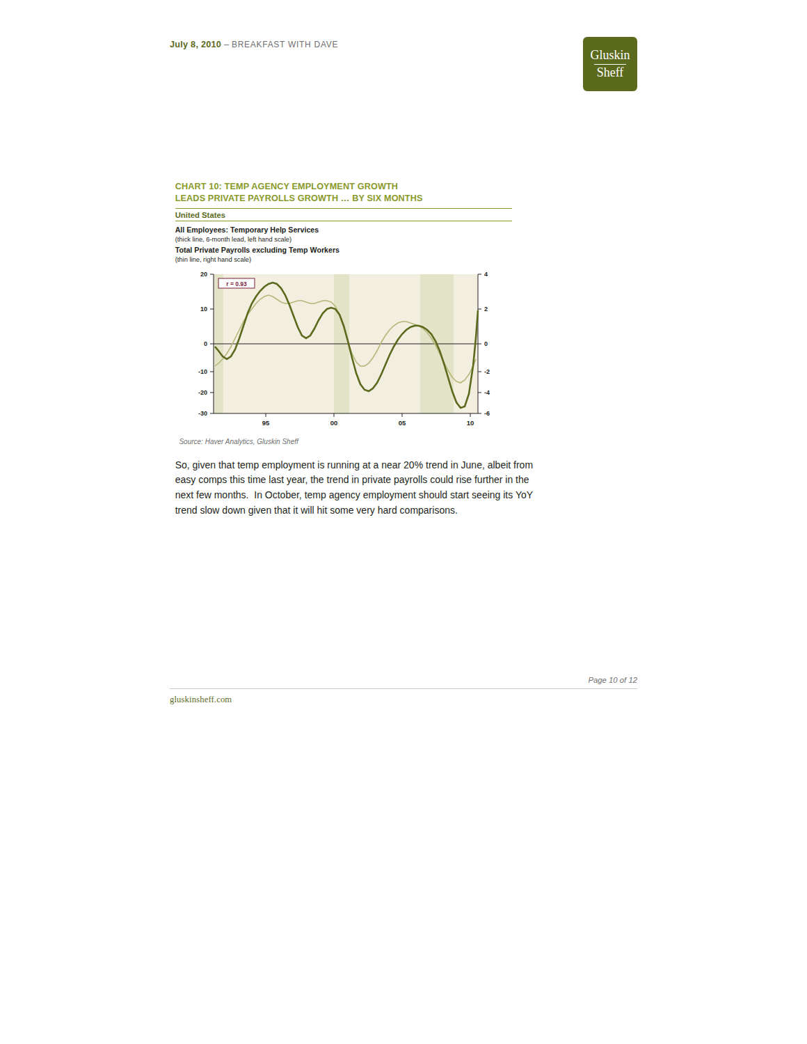July 8, 2010 – BREAKFAST WITH DAVE
Gluskin
Sheff
CHART 10: TEMP AGENCY EMPLOYMENT GROWTH
LEADS PRIVATE PAYROLLS GROWTH … BY SIX MONTHS
United States
All Employees: Temporary Help Services
(thick line, 6-month lead, left hand scale)
Total Private Payrolls excluding Temp Workers
(thin line, right hand scale)
20 10 0 -10 -20 -30 4 2 0 -2 -4 -6 95 00 05 10 r = 0.93
Source: Haver Analytics, Gluskin Sheff
So, given that temp employment is running at a near 20% trend in June, albeit from easy comps this time last year, the trend in private payrolls could rise further in the next few months. In October, temp agency employment should start seeing its YoY trend slow down given that it will hit some very hard comparisons.
Page 10 of 12
gluskinsheff.com